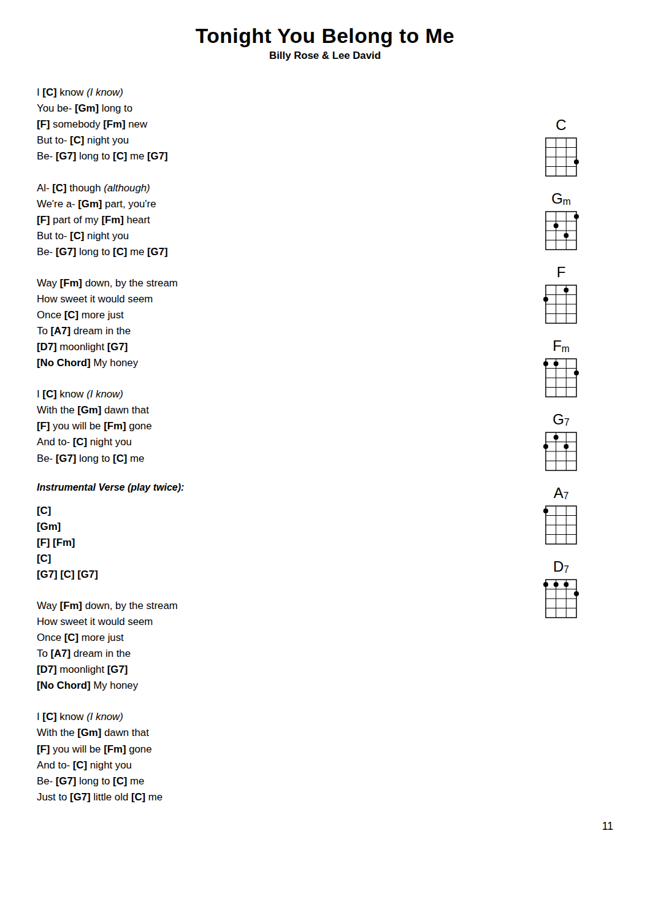Tonight You Belong to Me
Billy Rose & Lee David
I [C] know (I know)
You be- [Gm] long to
[F] somebody [Fm] new
But to- [C] night you
Be- [G7] long to [C] me [G7]
Al- [C] though (although)
We're a- [Gm] part, you're
[F] part of my [Fm] heart
But to- [C] night you
Be- [G7] long to [C] me [G7]
Way [Fm] down, by the stream
How sweet it would seem
Once [C] more just
To [A7] dream in the
[D7] moonlight [G7]
[No Chord] My honey
I [C] know (I know)
With the [Gm] dawn that
[F] you will be [Fm] gone
And to- [C] night you
Be- [G7] long to [C] me
Instrumental Verse (play twice):
[C]
[Gm]
[F] [Fm]
[C]
[G7] [C] [G7]
Way [Fm] down, by the stream
How sweet it would seem
Once [C] more just
To [A7] dream in the
[D7] moonlight [G7]
[No Chord] My honey
I [C] know (I know)
With the [Gm] dawn that
[F] you will be [Fm] gone
And to- [C] night you
Be- [G7] long to [C] me
Just to [G7] little old [C] me
C
Gm
F
Fm
G7
A7
D7
11